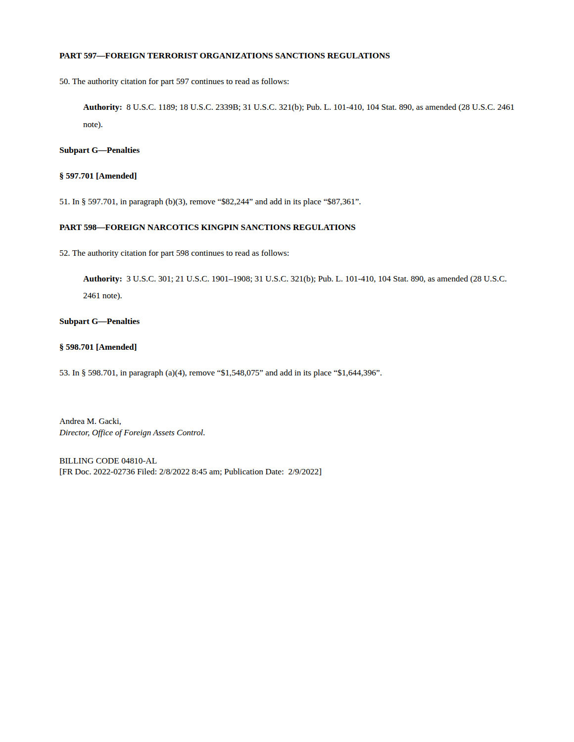PART 597—FOREIGN TERRORIST ORGANIZATIONS SANCTIONS REGULATIONS
50. The authority citation for part 597 continues to read as follows:
Authority: 8 U.S.C. 1189; 18 U.S.C. 2339B; 31 U.S.C. 321(b); Pub. L. 101-410, 104 Stat. 890, as amended (28 U.S.C. 2461 note).
Subpart G—Penalties
§ 597.701 [Amended]
51. In § 597.701, in paragraph (b)(3), remove “$82,244” and add in its place “$87,361”.
PART 598—FOREIGN NARCOTICS KINGPIN SANCTIONS REGULATIONS
52. The authority citation for part 598 continues to read as follows:
Authority: 3 U.S.C. 301; 21 U.S.C. 1901–1908; 31 U.S.C. 321(b); Pub. L. 101-410, 104 Stat. 890, as amended (28 U.S.C. 2461 note).
Subpart G—Penalties
§ 598.701 [Amended]
53. In § 598.701, in paragraph (a)(4), remove “$1,548,075” and add in its place “$1,644,396”.
Andrea M. Gacki,
Director, Office of Foreign Assets Control.
BILLING CODE 04810-AL
[FR Doc. 2022-02736 Filed: 2/8/2022 8:45 am; Publication Date: 2/9/2022]